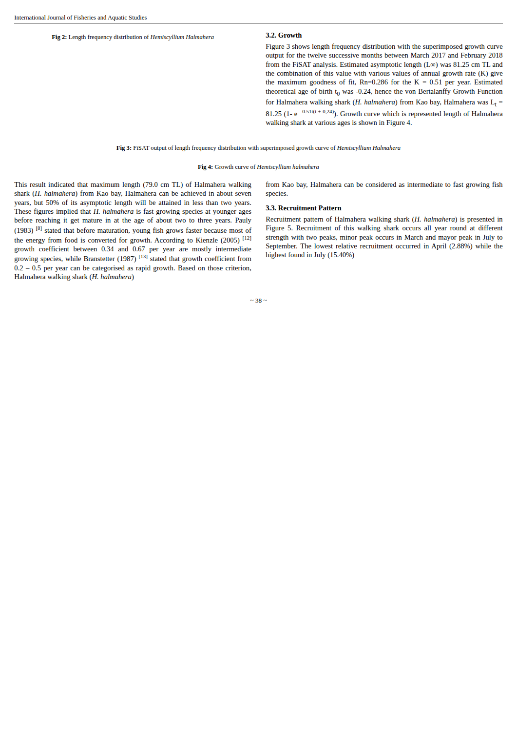International Journal of Fisheries and Aquatic Studies
Fig 2: Length frequency distribution of Hemiscyllium Halmahera
3.2. Growth
Figure 3 shows length frequency distribution with the superimposed growth curve output for the twelve successive months between March 2017 and February 2018 from the FiSAT analysis. Estimated asymptotic length (L∞) was 81.25 cm TL and the combination of this value with various values of annual growth rate (K) give the maximum goodness of fit, Rn=0.286 for the K = 0.51 per year. Estimated theoretical age of birth t0 was -0.24, hence the von Bertalanffy Growth Function for Halmahera walking shark (H. halmahera) from Kao bay, Halmahera was Lt = 81.25 (1- e –0.51t(t + 0,24)). Growth curve which is represented length of Halmahera walking shark at various ages is shown in Figure 4.
Fig 3: FiSAT output of length frequency distribution with superimposed growth curve of Hemiscyllium Halmahera
Fig 4: Growth curve of Hemiscyllium halmahera
This result indicated that maximum length (79.0 cm TL) of Halmahera walking shark (H. halmahera) from Kao bay, Halmahera can be achieved in about seven years, but 50% of its asymptotic length will be attained in less than two years. These figures implied that H. halmahera is fast growing species at younger ages before reaching it get mature in at the age of about two to three years. Pauly (1983) [8] stated that before maturation, young fish grows faster because most of the energy from food is converted for growth. According to Kienzle (2005) [12] growth coefficient between 0.34 and 0.67 per year are mostly intermediate growing species, while Branstetter (1987) [13] stated that growth coefficient from 0.2 – 0.5 per year can be categorised as rapid growth. Based on those criterion, Halmahera walking shark (H. halmahera)
from Kao bay, Halmahera can be considered as intermediate to fast growing fish species.
3.3. Recruitment Pattern
Recruitment pattern of Halmahera walking shark (H. halmahera) is presented in Figure 5. Recruitment of this walking shark occurs all year round at different strength with two peaks, minor peak occurs in March and mayor peak in July to September. The lowest relative recruitment occurred in April (2.88%) while the highest found in July (15.40%)
~ 38 ~